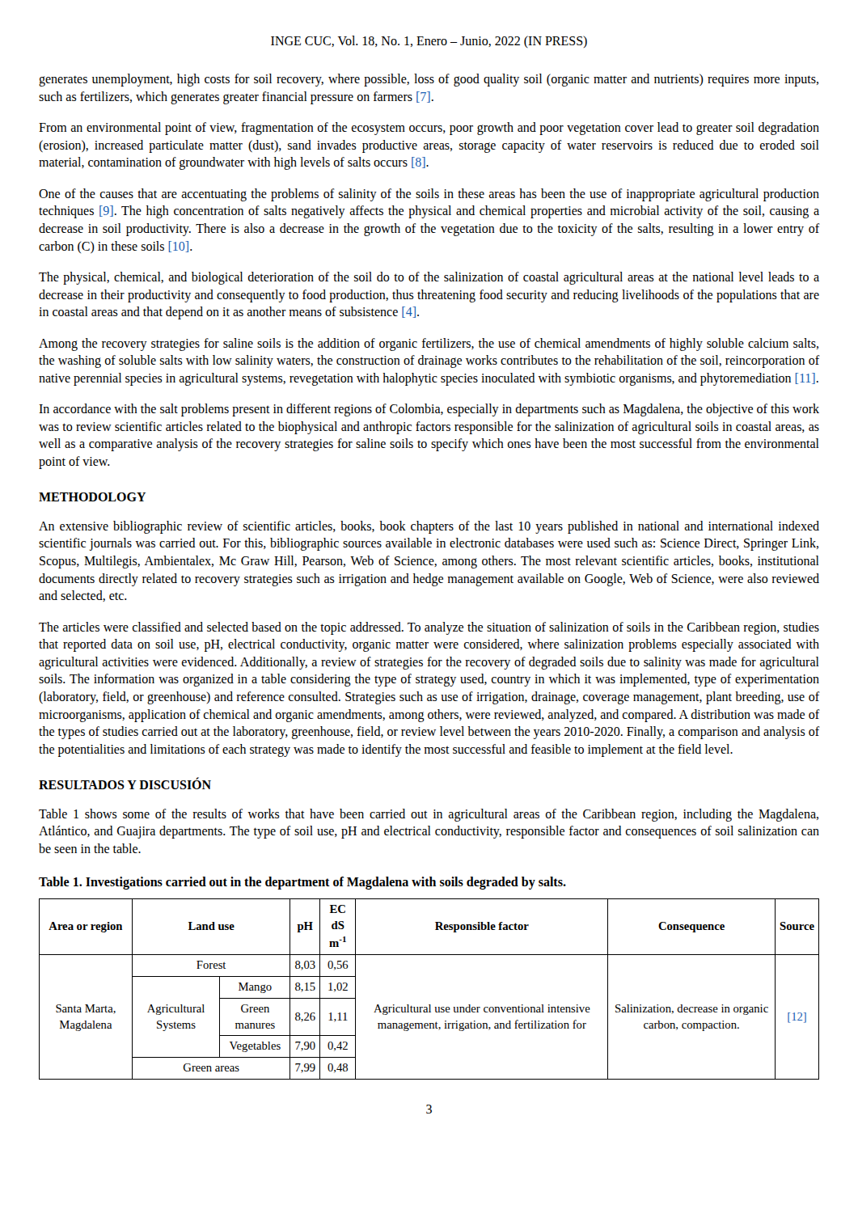INGE CUC, Vol. 18, No. 1, Enero – Junio, 2022 (IN PRESS)
generates unemployment, high costs for soil recovery, where possible, loss of good quality soil (organic matter and nutrients) requires more inputs, such as fertilizers, which generates greater financial pressure on farmers [7].
From an environmental point of view, fragmentation of the ecosystem occurs, poor growth and poor vegetation cover lead to greater soil degradation (erosion), increased particulate matter (dust), sand invades productive areas, storage capacity of water reservoirs is reduced due to eroded soil material, contamination of groundwater with high levels of salts occurs [8].
One of the causes that are accentuating the problems of salinity of the soils in these areas has been the use of inappropriate agricultural production techniques [9]. The high concentration of salts negatively affects the physical and chemical properties and microbial activity of the soil, causing a decrease in soil productivity. There is also a decrease in the growth of the vegetation due to the toxicity of the salts, resulting in a lower entry of carbon (C) in these soils [10].
The physical, chemical, and biological deterioration of the soil do to of the salinization of coastal agricultural areas at the national level leads to a decrease in their productivity and consequently to food production, thus threatening food security and reducing livelihoods of the populations that are in coastal areas and that depend on it as another means of subsistence [4].
Among the recovery strategies for saline soils is the addition of organic fertilizers, the use of chemical amendments of highly soluble calcium salts, the washing of soluble salts with low salinity waters, the construction of drainage works contributes to the rehabilitation of the soil, reincorporation of native perennial species in agricultural systems, revegetation with halophytic species inoculated with symbiotic organisms, and phytoremediation [11].
In accordance with the salt problems present in different regions of Colombia, especially in departments such as Magdalena, the objective of this work was to review scientific articles related to the biophysical and anthropic factors responsible for the salinization of agricultural soils in coastal areas, as well as a comparative analysis of the recovery strategies for saline soils to specify which ones have been the most successful from the environmental point of view.
METHODOLOGY
An extensive bibliographic review of scientific articles, books, book chapters of the last 10 years published in national and international indexed scientific journals was carried out. For this, bibliographic sources available in electronic databases were used such as: Science Direct, Springer Link, Scopus, Multilegis, Ambientalex, Mc Graw Hill, Pearson, Web of Science, among others. The most relevant scientific articles, books, institutional documents directly related to recovery strategies such as irrigation and hedge management available on Google, Web of Science, were also reviewed and selected, etc.
The articles were classified and selected based on the topic addressed. To analyze the situation of salinization of soils in the Caribbean region, studies that reported data on soil use, pH, electrical conductivity, organic matter were considered, where salinization problems especially associated with agricultural activities were evidenced. Additionally, a review of strategies for the recovery of degraded soils due to salinity was made for agricultural soils. The information was organized in a table considering the type of strategy used, country in which it was implemented, type of experimentation (laboratory, field, or greenhouse) and reference consulted. Strategies such as use of irrigation, drainage, coverage management, plant breeding, use of microorganisms, application of chemical and organic amendments, among others, were reviewed, analyzed, and compared. A distribution was made of the types of studies carried out at the laboratory, greenhouse, field, or review level between the years 2010-2020. Finally, a comparison and analysis of the potentialities and limitations of each strategy was made to identify the most successful and feasible to implement at the field level.
RESULTADOS Y DISCUSIÓN
Table 1 shows some of the results of works that have been carried out in agricultural areas of the Caribbean region, including the Magdalena, Atlántico, and Guajira departments. The type of soil use, pH and electrical conductivity, responsible factor and consequences of soil salinization can be seen in the table.
Table 1. Investigations carried out in the department of Magdalena with soils degraded by salts.
| Area or region | Land use | pH | EC dS m -1 | Responsible factor | Consequence | Source |
| --- | --- | --- | --- | --- | --- | --- |
| Santa Marta, Magdalena | Forest | 8,03 | 0,56 | Agricultural use under conventional intensive management, irrigation, and fertilization for | Salinization, decrease in organic carbon, compaction. | [12] |
| Agricultural Systems | Mango | 8,15 | 1,02 |
| Green manures | 8,26 | 1,11 |
| Vegetables | 7,90 | 0,42 |
| Green areas | 7,99 | 0,48 |
3